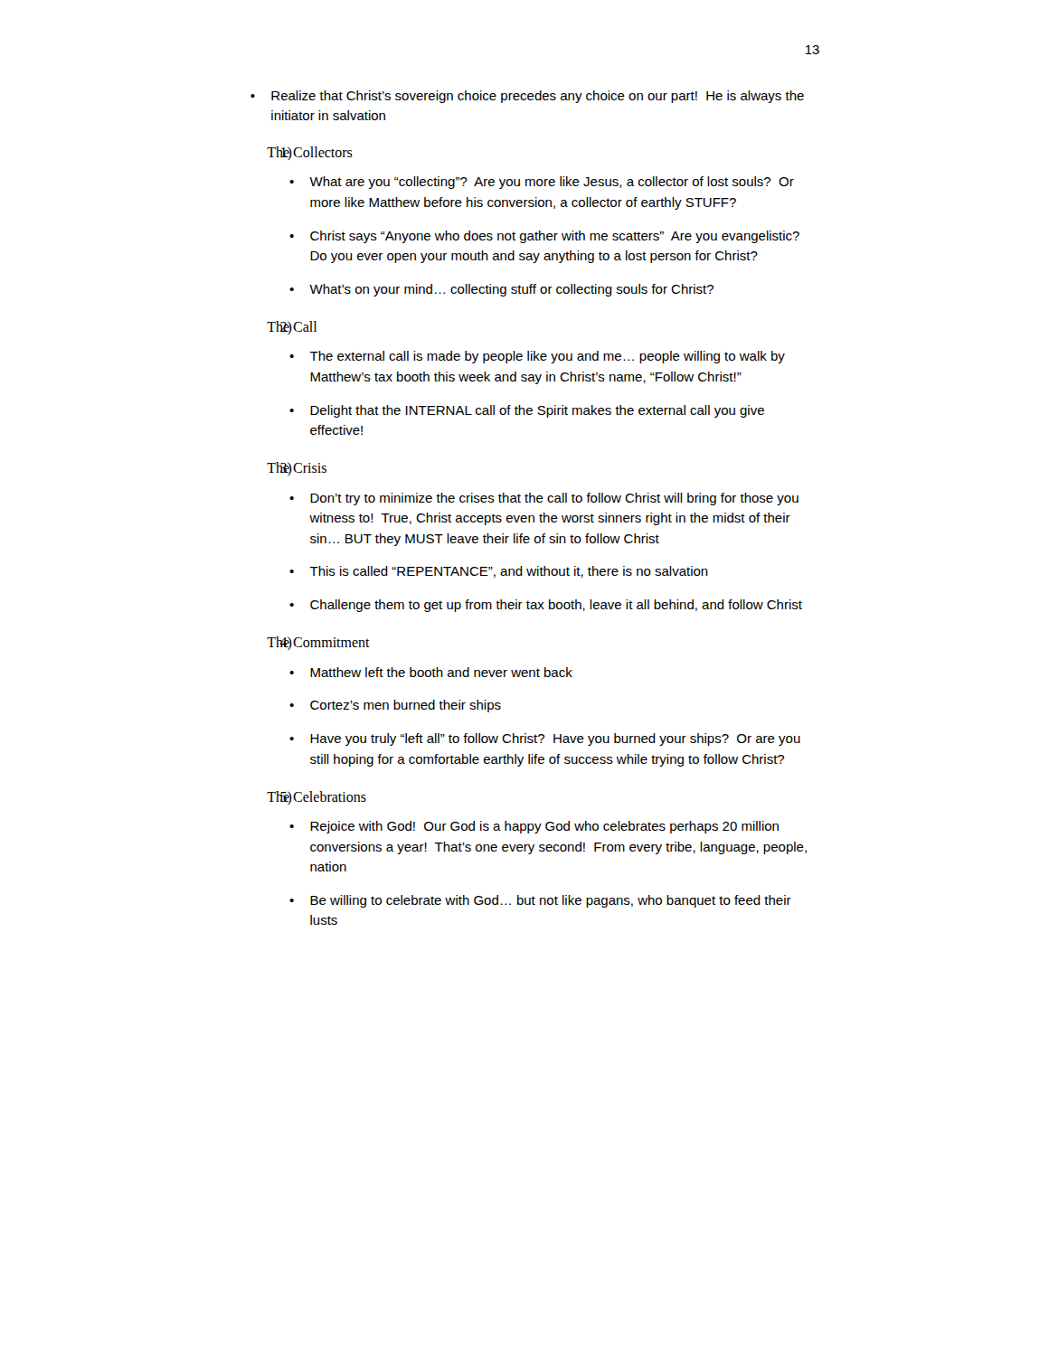13
Realize that Christ’s sovereign choice precedes any choice on our part! He is always the initiator in salvation
The Collectors
What are you “collecting”? Are you more like Jesus, a collector of lost souls? Or more like Matthew before his conversion, a collector of earthly STUFF?
Christ says “Anyone who does not gather with me scatters” Are you evangelistic? Do you ever open your mouth and say anything to a lost person for Christ?
What’s on your mind… collecting stuff or collecting souls for Christ?
The Call
The external call is made by people like you and me… people willing to walk by Matthew’s tax booth this week and say in Christ’s name, “Follow Christ!”
Delight that the INTERNAL call of the Spirit makes the external call you give effective!
The Crisis
Don’t try to minimize the crises that the call to follow Christ will bring for those you witness to! True, Christ accepts even the worst sinners right in the midst of their sin… BUT they MUST leave their life of sin to follow Christ
This is called “REPENTANCE”, and without it, there is no salvation
Challenge them to get up from their tax booth, leave it all behind, and follow Christ
The Commitment
Matthew left the booth and never went back
Cortez’s men burned their ships
Have you truly “left all” to follow Christ? Have you burned your ships? Or are you still hoping for a comfortable earthly life of success while trying to follow Christ?
The Celebrations
Rejoice with God! Our God is a happy God who celebrates perhaps 20 million conversions a year! That’s one every second! From every tribe, language, people, nation
Be willing to celebrate with God… but not like pagans, who banquet to feed their lusts